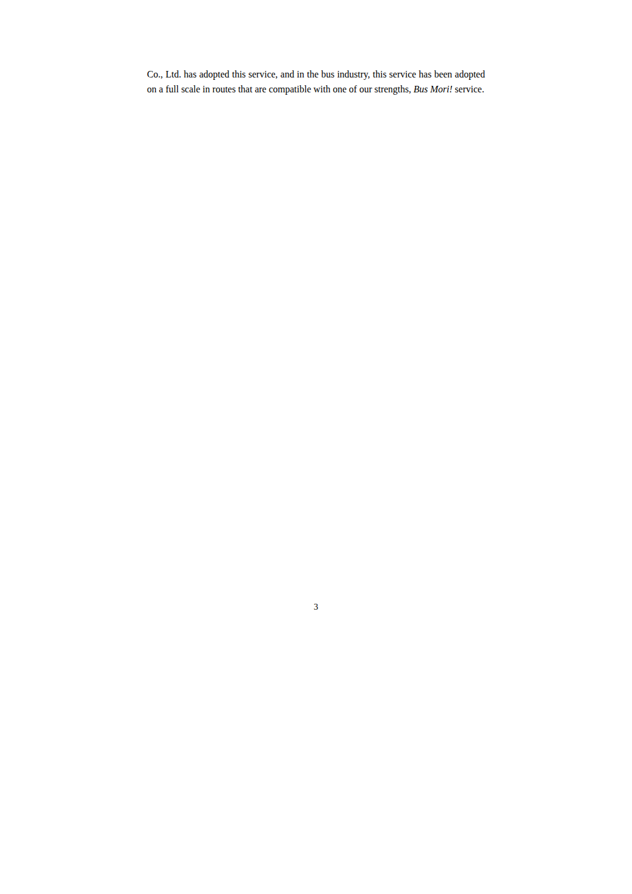Co., Ltd. has adopted this service, and in the bus industry, this service has been adopted on a full scale in routes that are compatible with one of our strengths, Bus Mori! service.
3